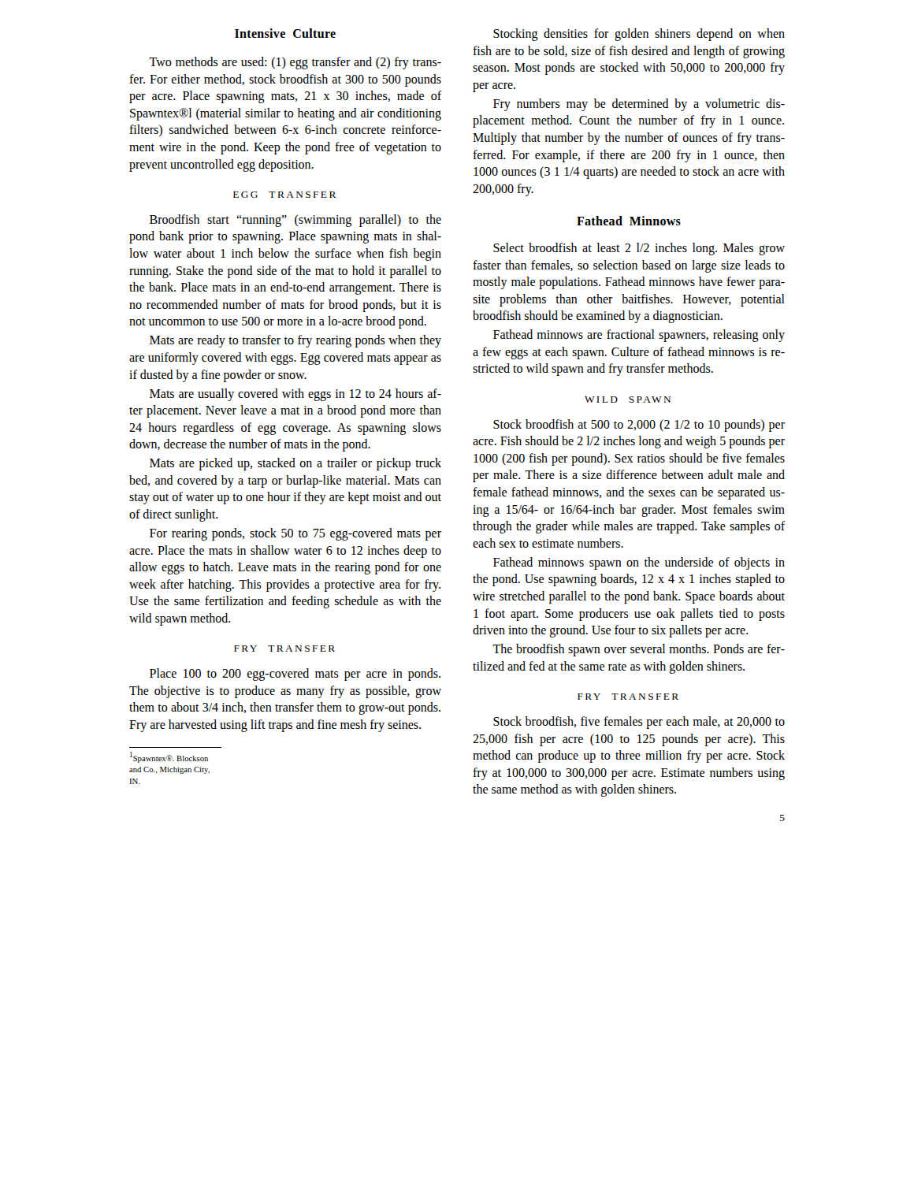Intensive Culture
Two methods are used: (1) egg transfer and (2) fry transfer. For either method, stock broodfish at 300 to 500 pounds per acre. Place spawning mats, 21 x 30 inches, made of Spawntex®l (material similar to heating and air conditioning filters) sandwiched between 6-x 6-inch concrete reinforcement wire in the pond. Keep the pond free of vegetation to prevent uncontrolled egg deposition.
EGG TRANSFER
Broodfish start “running” (swimming parallel) to the pond bank prior to spawning. Place spawning mats in shallow water about 1 inch below the surface when fish begin running. Stake the pond side of the mat to hold it parallel to the bank. Place mats in an end-to-end arrangement. There is no recommended number of mats for brood ponds, but it is not uncommon to use 500 or more in a lo-acre brood pond.
Mats are ready to transfer to fry rearing ponds when they are uniformly covered with eggs. Egg covered mats appear as if dusted by a fine powder or snow.
Mats are usually covered with eggs in 12 to 24 hours after placement. Never leave a mat in a brood pond more than 24 hours regardless of egg coverage. As spawning slows down, decrease the number of mats in the pond.
Mats are picked up, stacked on a trailer or pickup truck bed, and covered by a tarp or burlap-like material. Mats can stay out of water up to one hour if they are kept moist and out of direct sunlight.
For rearing ponds, stock 50 to 75 egg-covered mats per acre. Place the mats in shallow water 6 to 12 inches deep to allow eggs to hatch. Leave mats in the rearing pond for one week after hatching. This provides a protective area for fry. Use the same fertilization and feeding schedule as with the wild spawn method.
FRY TRANSFER
Place 100 to 200 egg-covered mats per acre in ponds. The objective is to produce as many fry as possible, grow them to about 3/4 inch, then transfer them to grow-out ponds. Fry are harvested using lift traps and fine mesh fry seines.
1Spawntex®. Blockson and Co., Michigan City, IN.
Stocking densities for golden shiners depend on when fish are to be sold, size of fish desired and length of growing season. Most ponds are stocked with 50,000 to 200,000 fry per acre.
Fry numbers may be determined by a volumetric displacement method. Count the number of fry in 1 ounce. Multiply that number by the number of ounces of fry transferred. For example, if there are 200 fry in 1 ounce, then 1000 ounces (3 1 1/4 quarts) are needed to stock an acre with 200,000 fry.
Fathead Minnows
Select broodfish at least 2 l/2 inches long. Males grow faster than females, so selection based on large size leads to mostly male populations. Fathead minnows have fewer parasite problems than other baitfishes. However, potential broodfish should be examined by a diagnostician.
Fathead minnows are fractional spawners, releasing only a few eggs at each spawn. Culture of fathead minnows is restricted to wild spawn and fry transfer methods.
WILD SPAWN
Stock broodfish at 500 to 2,000 (2 1/2 to 10 pounds) per acre. Fish should be 2 l/2 inches long and weigh 5 pounds per 1000 (200 fish per pound). Sex ratios should be five females per male. There is a size difference between adult male and female fathead minnows, and the sexes can be separated using a 15/64- or 16/64-inch bar grader. Most females swim through the grader while males are trapped. Take samples of each sex to estimate numbers.
Fathead minnows spawn on the underside of objects in the pond. Use spawning boards, 12 x 4 x 1 inches stapled to wire stretched parallel to the pond bank. Space boards about 1 foot apart. Some producers use oak pallets tied to posts driven into the ground. Use four to six pallets per acre.
The broodfish spawn over several months. Ponds are fertilized and fed at the same rate as with golden shiners.
FRY TRANSFER
Stock broodfish, five females per each male, at 20,000 to 25,000 fish per acre (100 to 125 pounds per acre). This method can produce up to three million fry per acre. Stock fry at 100,000 to 300,000 per acre. Estimate numbers using the same method as with golden shiners.
5